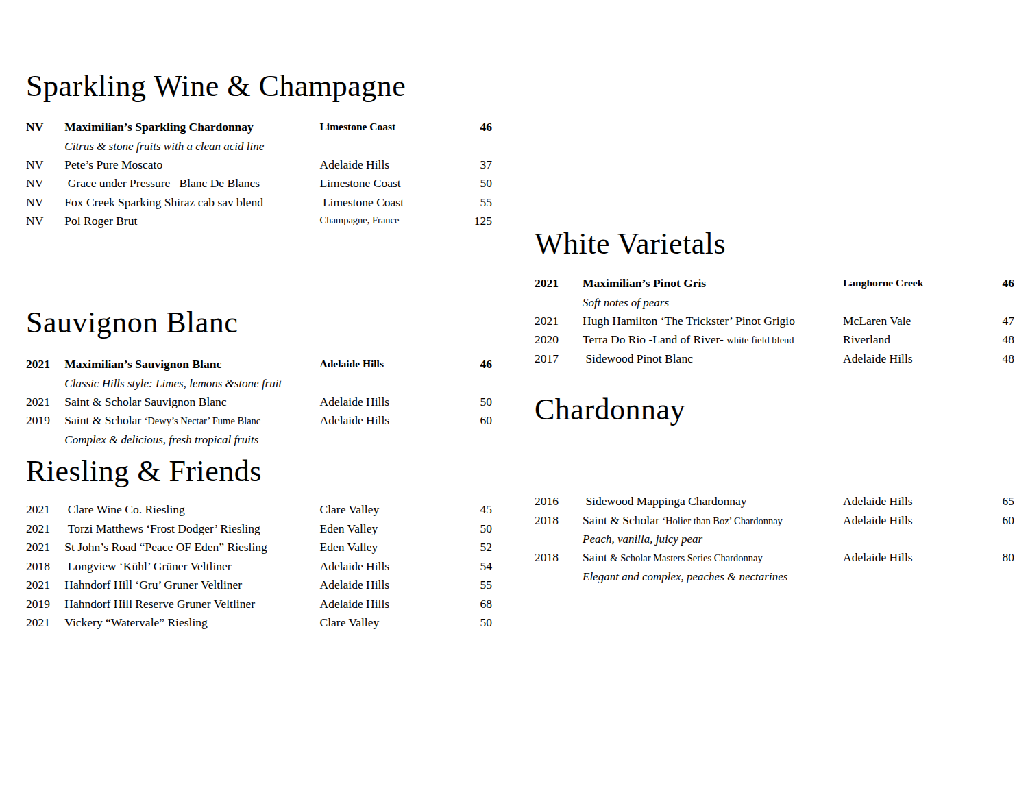Sparkling Wine & Champagne
| NV | Maximilian’s Sparkling Chardonnay | Limestone Coast | 46 |
| | Citrus & stone fruits with a clean acid line |
| NV | Pete’s Pure Moscato | Adelaide Hills | 37 |
| NV | Grace under Pressure Blanc De Blancs | Limestone Coast | 50 |
| NV | Fox Creek Sparking Shiraz cab sav blend | Limestone Coast | 55 |
| NV | Pol Roger Brut | Champagne, France | 125 |
Sauvignon Blanc
| 2021 | Maximilian’s Sauvignon Blanc | Adelaide Hills | 46 |
| | Classic Hills style: Limes, lemons &stone fruit |
| 2021 | Saint & Scholar Sauvignon Blanc | Adelaide Hills | 50 |
| 2019 | Saint & Scholar ‘Dewy’s Nectar’ Fume Blanc | Adelaide Hills | 60 |
| | Complex & delicious, fresh tropical fruits |
Riesling & Friends
| 2021 | Clare Wine Co. Riesling | Clare Valley | 45 |
| 2021 | Torzi Matthews ‘Frost Dodger’ Riesling | Eden Valley | 50 |
| 2021 | St John’s Road “Peace OF Eden” Riesling | Eden Valley | 52 |
| 2018 | Longview ‘Kühl’ Grüner Veltliner | Adelaide Hills | 54 |
| 2021 | Hahndorf Hill ‘Gru’ Gruner Veltliner | Adelaide Hills | 55 |
| 2019 | Hahndorf Hill Reserve Gruner Veltliner | Adelaide Hills | 68 |
| 2021 | Vickery “Watervale” Riesling | Clare Valley | 50 |
White Varietals
| 2021 | Maximilian’s Pinot Gris | Langhorne Creek | 46 |
| | Soft notes of pears |
| 2021 | Hugh Hamilton ‘The Trickster’ Pinot Grigio | McLaren Vale | 47 |
| 2020 | Terra Do Rio -Land of River- white field blend | Riverland | 48 |
| 2017 | Sidewood Pinot Blanc | Adelaide Hills | 48 |
Chardonnay
| 2016 | Sidewood Mappinga Chardonnay | Adelaide Hills | 65 |
| 2018 | Saint & Scholar ‘Holier than Boz’ Chardonnay | Adelaide Hills | 60 |
| | Peach, vanilla, juicy pear |
| 2018 | Saint & Scholar Masters Series Chardonnay | Adelaide Hills | 80 |
| | Elegant and complex, peaches & nectarines |